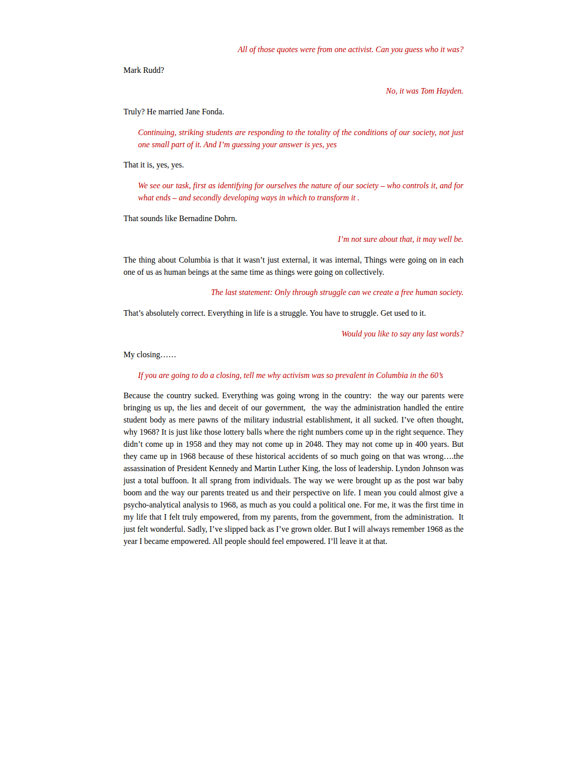All of those quotes were from one activist. Can you guess who it was?
Mark Rudd?
No, it was Tom Hayden.
Truly? He married Jane Fonda.
Continuing, striking students are responding to the totality of the conditions of our society, not just one small part of it. And I’m guessing your answer is yes, yes
That it is, yes, yes.
We see our task, first as identifying for ourselves the nature of our society – who controls it, and for what ends – and secondly developing ways in which to transform it .
That sounds like Bernadine Dohrn.
I’m not sure about that, it may well be.
The thing about Columbia is that it wasn’t just external, it was internal, Things were going on in each one of us as human beings at the same time as things were going on collectively.
The last statement: Only through struggle can we create a free human society.
That’s absolutely correct. Everything in life is a struggle. You have to struggle. Get used to it.
Would you like to say any last words?
My closing……
If you are going to do a closing, tell me why activism was so prevalent in Columbia in the 60’s
Because the country sucked. Everything was going wrong in the country: the way our parents were bringing us up, the lies and deceit of our government, the way the administration handled the entire student body as mere pawns of the military industrial establishment, it all sucked. I’ve often thought, why 1968? It is just like those lottery balls where the right numbers come up in the right sequence. They didn’t come up in 1958 and they may not come up in 2048. They may not come up in 400 years. But they came up in 1968 because of these historical accidents of so much going on that was wrong….the assassination of President Kennedy and Martin Luther King, the loss of leadership. Lyndon Johnson was just a total buffoon. It all sprang from individuals. The way we were brought up as the post war baby boom and the way our parents treated us and their perspective on life. I mean you could almost give a psycho-analytical analysis to 1968, as much as you could a political one. For me, it was the first time in my life that I felt truly empowered, from my parents, from the government, from the administration. It just felt wonderful. Sadly, I’ve slipped back as I’ve grown older. But I will always remember 1968 as the year I became empowered. All people should feel empowered. I’ll leave it at that.